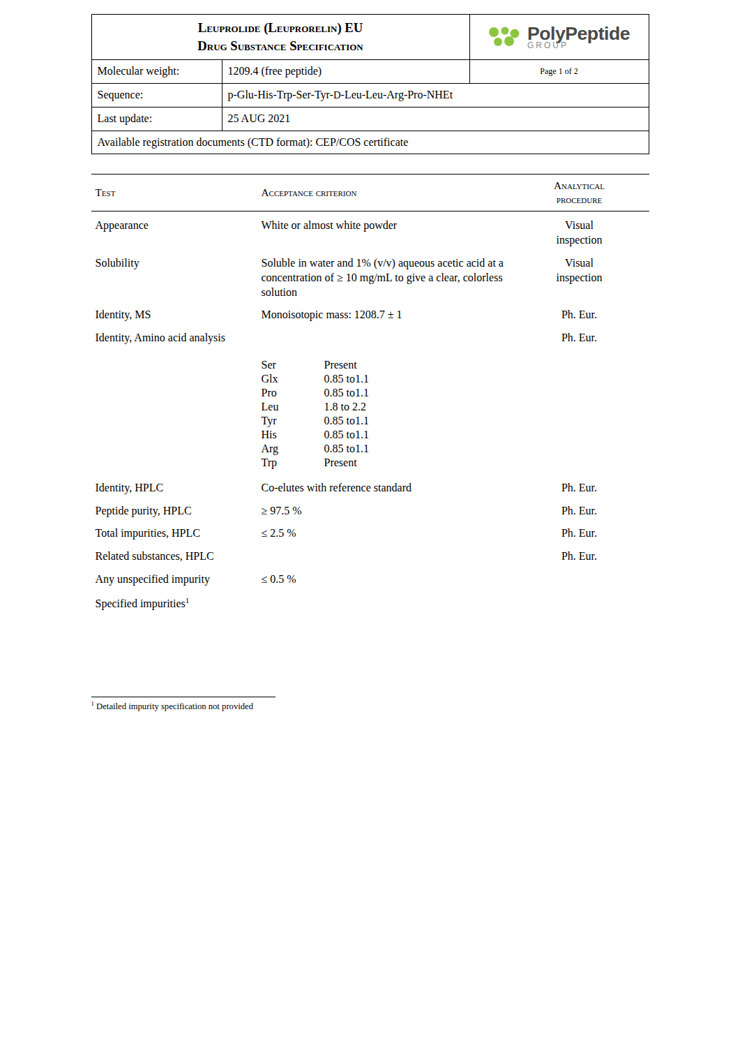| Leuprolide (Leuprorelin) EU Drug Substance Specification | PolyPeptide GROUP |
| Molecular weight: | 1209.4 (free peptide) | Page 1 of 2 |
| Sequence: | p-Glu-His-Trp-Ser-Tyr- D -Leu-Leu-Arg-Pro-NHEt |
| Last update: | 25 AUG 2021 |
| Available registration documents (CTD format): CEP/COS certificate |
| Test | Acceptance criterion | Analytical procedure |
| --- | --- | --- |
| Appearance | White or almost white powder | Visual inspection |
| Solubility | Soluble in water and 1% (v/v) aqueous acetic acid at a concentration of ≥ 10 mg/mL to give a clear, colorless solution | Visual inspection |
| Identity, MS | Monoisotopic mass: 1208.7 ± 1 | Ph. Eur. |
| Identity, Amino acid analysis | | Ph. Eur. |
| | / Ser / Present / / Glx / 0.85 to1.1 / / Pro / 0.85 to1.1 / / Leu / 1.8 to 2.2 / / Tyr / 0.85 to1.1 / / His / 0.85 to1.1 / / Arg / 0.85 to1.1 / / Trp / Present / | |
| Identity, HPLC | Co-elutes with reference standard | Ph. Eur. |
| Peptide purity, HPLC | ≥ 97.5 % | Ph. Eur. |
| Total impurities, HPLC | ≤ 2.5 % | Ph. Eur. |
| Related substances, HPLC | | Ph. Eur. |
| Any unspecified impurity | ≤ 0.5 % | |
| Specified impurities 1 | | |
1 Detailed impurity specification not provided